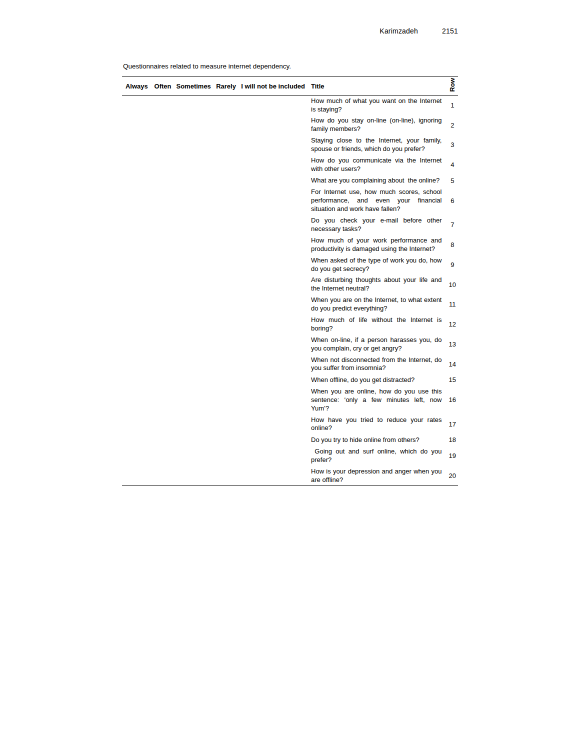Karimzadeh 2151
Questionnaires related to measure internet dependency.
| Always | Often | Sometimes | Rarely | I will not be included | Title | Row |
| --- | --- | --- | --- | --- | --- | --- |
| | | | | | How much of what you want on the Internet is staying? | 1 |
| | | | | | How do you stay on-line (on-line), ignoring family members? | 2 |
| | | | | | Staying close to the Internet, your family, spouse or friends, which do you prefer? | 3 |
| | | | | | How do you communicate via the Internet with other users? | 4 |
| | | | | | What are you complaining about the online? | 5 |
| | | | | | For Internet use, how much scores, school performance, and even your financial situation and work have fallen? | 6 |
| | | | | | Do you check your e-mail before other necessary tasks? | 7 |
| | | | | | How much of your work performance and productivity is damaged using the Internet? | 8 |
| | | | | | When asked of the type of work you do, how do you get secrecy? | 9 |
| | | | | | Are disturbing thoughts about your life and the Internet neutral? | 10 |
| | | | | | When you are on the Internet, to what extent do you predict everything? | 11 |
| | | | | | How much of life without the Internet is boring? | 12 |
| | | | | | When on-line, if a person harasses you, do you complain, cry or get angry? | 13 |
| | | | | | When not disconnected from the Internet, do you suffer from insomnia? | 14 |
| | | | | | When offline, do you get distracted? | 15 |
| | | | | | When you are online, how do you use this sentence: ‘only a few minutes left, now Yum’? | 16 |
| | | | | | How have you tried to reduce your rates online? | 17 |
| | | | | | Do you try to hide online from others? | 18 |
| | | | | | Going out and surf online, which do you prefer? | 19 |
| | | | | | How is your depression and anger when you are offline? | 20 |